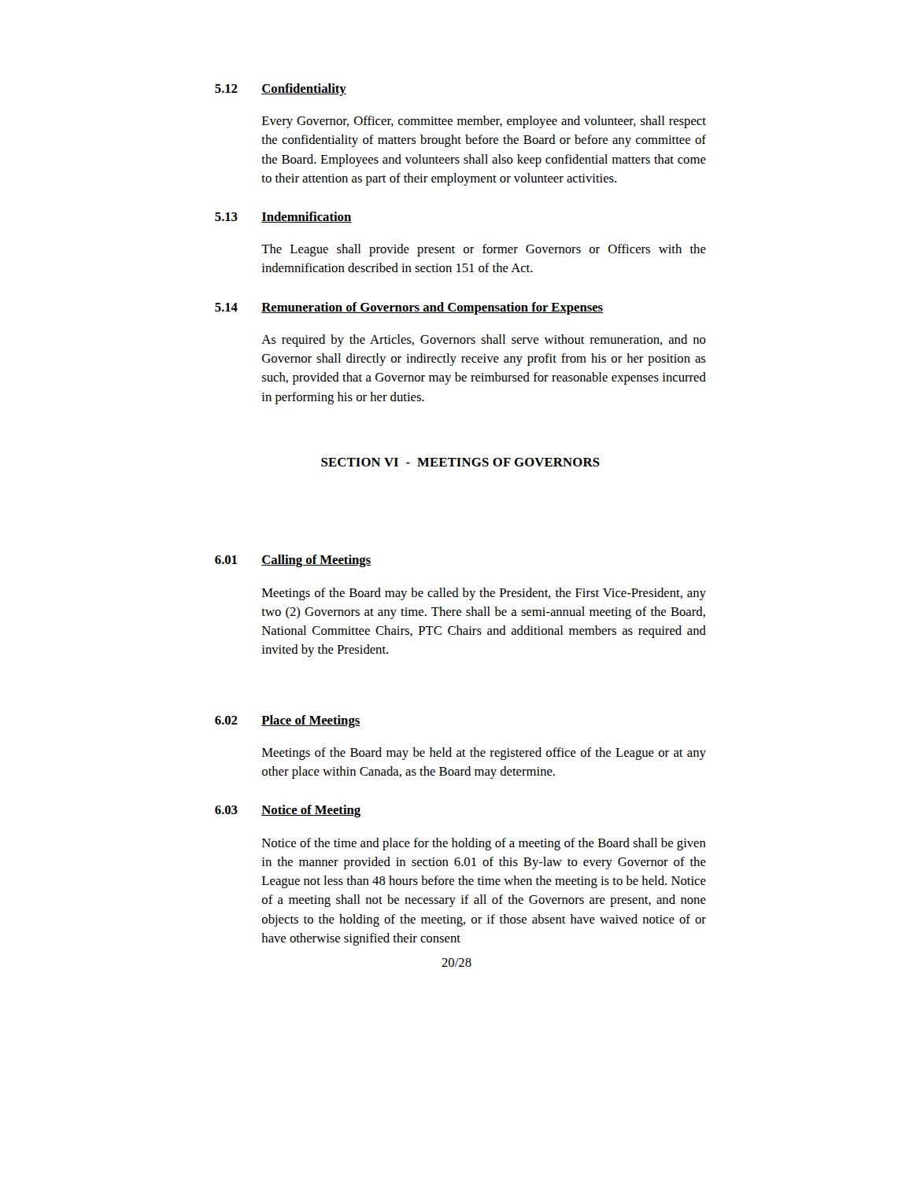5.12 Confidentiality
Every Governor, Officer, committee member, employee and volunteer, shall respect the confidentiality of matters brought before the Board or before any committee of the Board. Employees and volunteers shall also keep confidential matters that come to their attention as part of their employment or volunteer activities.
5.13 Indemnification
The League shall provide present or former Governors or Officers with the indemnification described in section 151 of the Act.
5.14 Remuneration of Governors and Compensation for Expenses
As required by the Articles, Governors shall serve without remuneration, and no Governor shall directly or indirectly receive any profit from his or her position as such, provided that a Governor may be reimbursed for reasonable expenses incurred in performing his or her duties.
SECTION VI - MEETINGS OF GOVERNORS
6.01 Calling of Meetings
Meetings of the Board may be called by the President, the First Vice-President, any two (2) Governors at any time. There shall be a semi-annual meeting of the Board, National Committee Chairs, PTC Chairs and additional members as required and invited by the President.
6.02 Place of Meetings
Meetings of the Board may be held at the registered office of the League or at any other place within Canada, as the Board may determine.
6.03 Notice of Meeting
Notice of the time and place for the holding of a meeting of the Board shall be given in the manner provided in section 6.01 of this By-law to every Governor of the League not less than 48 hours before the time when the meeting is to be held. Notice of a meeting shall not be necessary if all of the Governors are present, and none objects to the holding of the meeting, or if those absent have waived notice of or have otherwise signified their consent
20/28